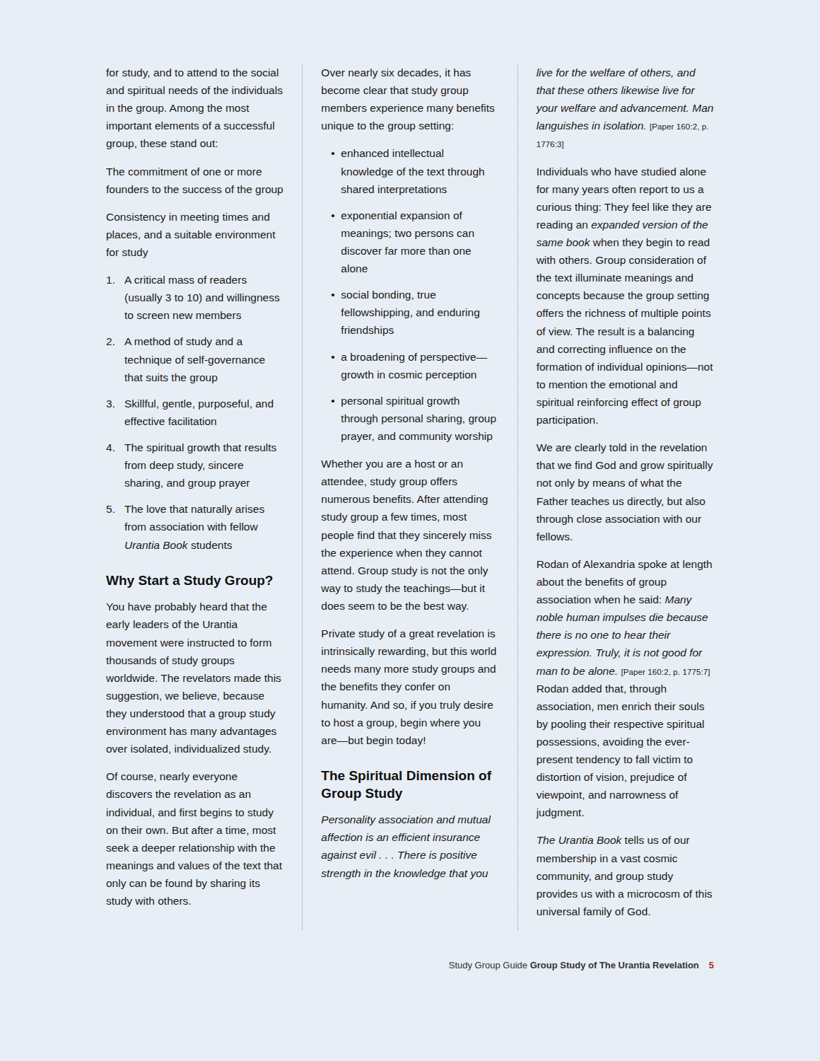for study, and to attend to the social and spiritual needs of the individuals in the group. Among the most important elements of a successful group, these stand out:
The commitment of one or more founders to the success of the group
Consistency in meeting times and places, and a suitable environment for study
A critical mass of readers (usually 3 to 10) and willingness to screen new members
A method of study and a technique of self-governance that suits the group
Skillful, gentle, purposeful, and effective facilitation
The spiritual growth that results from deep study, sincere sharing, and group prayer
The love that naturally arises from association with fellow Urantia Book students
Why Start a Study Group?
You have probably heard that the early leaders of the Urantia movement were instructed to form thousands of study groups worldwide. The revelators made this suggestion, we believe, because they understood that a group study environment has many advantages over isolated, individualized study.
Of course, nearly everyone discovers the revelation as an individual, and first begins to study on their own. But after a time, most seek a deeper relationship with the meanings and values of the text that only can be found by sharing its study with others.
Over nearly six decades, it has become clear that study group members experience many benefits unique to the group setting:
enhanced intellectual knowledge of the text through shared interpretations
exponential expansion of meanings; two persons can discover far more than one alone
social bonding, true fellowshipping, and enduring friendships
a broadening of perspective—growth in cosmic perception
personal spiritual growth through personal sharing, group prayer, and community worship
Whether you are a host or an attendee, study group offers numerous benefits. After attending study group a few times, most people find that they sincerely miss the experience when they cannot attend. Group study is not the only way to study the teachings—but it does seem to be the best way.
Private study of a great revelation is intrinsically rewarding, but this world needs many more study groups and the benefits they confer on humanity. And so, if you truly desire to host a group, begin where you are—but begin today!
The Spiritual Dimension of Group Study
Personality association and mutual affection is an efficient insurance against evil . . . There is positive strength in the knowledge that you
live for the welfare of others, and that these others likewise live for your welfare and advancement. Man languishes in isolation. [Paper 160:2, p. 1776:3]
Individuals who have studied alone for many years often report to us a curious thing: They feel like they are reading an expanded version of the same book when they begin to read with others. Group consideration of the text illuminate meanings and concepts because the group setting offers the richness of multiple points of view. The result is a balancing and correcting influence on the formation of individual opinions—not to mention the emotional and spiritual reinforcing effect of group participation.
We are clearly told in the revelation that we find God and grow spiritually not only by means of what the Father teaches us directly, but also through close association with our fellows.
Rodan of Alexandria spoke at length about the benefits of group association when he said: Many noble human impulses die because there is no one to hear their expression. Truly, it is not good for man to be alone. [Paper 160:2, p. 1775:7] Rodan added that, through association, men enrich their souls by pooling their respective spiritual possessions, avoiding the ever-present tendency to fall victim to distortion of vision, prejudice of viewpoint, and narrowness of judgment.
The Urantia Book tells us of our membership in a vast cosmic community, and group study provides us with a microcosm of this universal family of God.
Study Group Guide Group Study of The Urantia Revelation 5